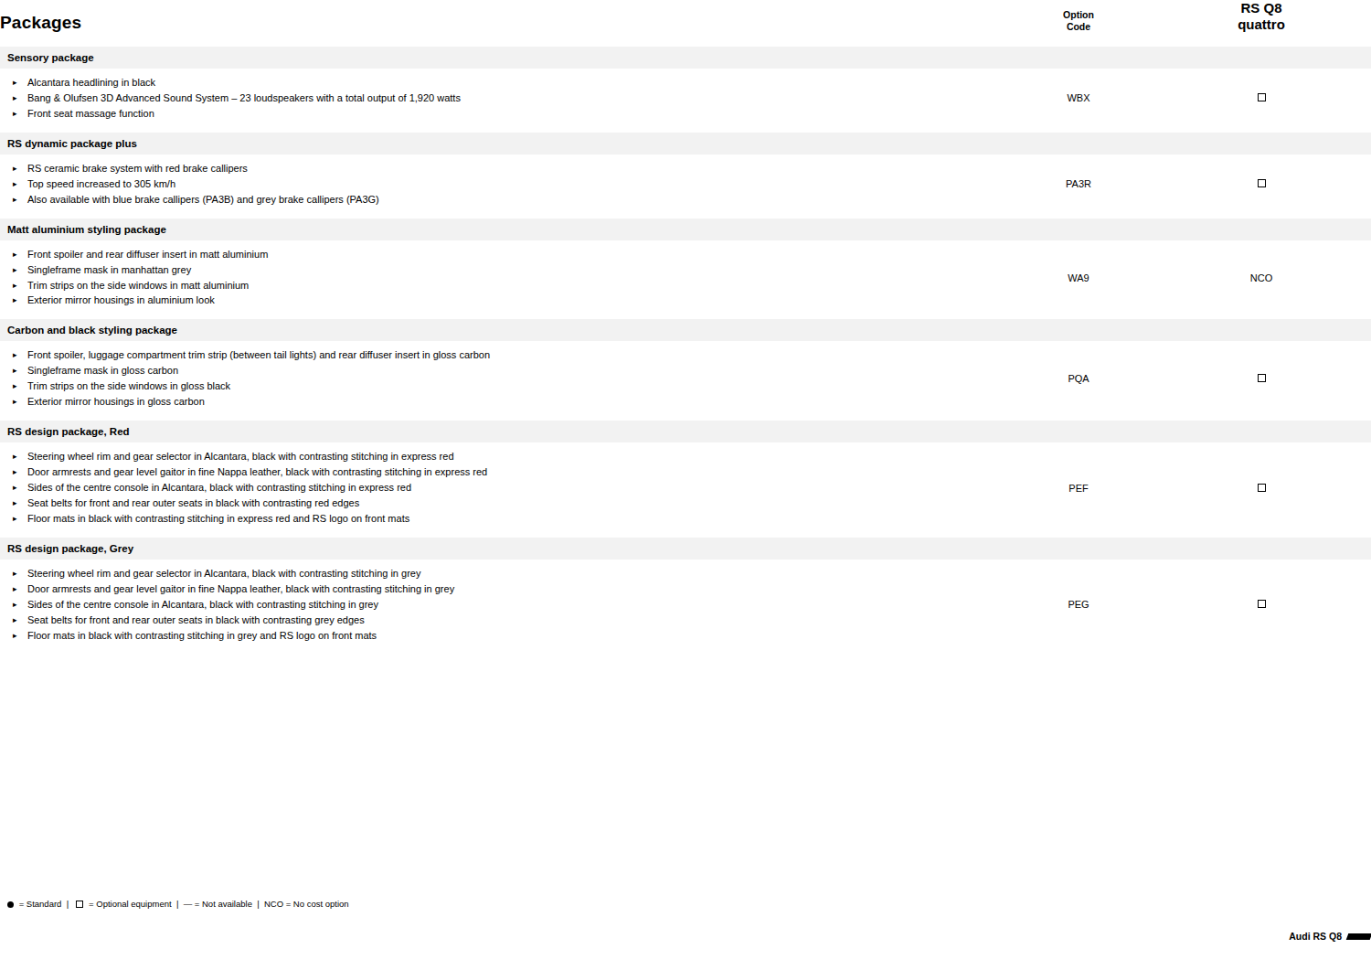| Packages | Option Code | RS Q8 quattro |
| --- | --- | --- |
| Sensory package |
| Alcantara headlining in black Bang & Olufsen 3D Advanced Sound System – 23 loudspeakers with a total output of 1,920 watts Front seat massage function | WBX | |
| RS dynamic package plus |
| RS ceramic brake system with red brake callipers Top speed increased to 305 km/h Also available with blue brake callipers (PA3B) and grey brake callipers (PA3G) | PA3R | |
| Matt aluminium styling package |
| Front spoiler and rear diffuser insert in matt aluminium Singleframe mask in manhattan grey Trim strips on the side windows in matt aluminium Exterior mirror housings in aluminium look | WA9 | NCO |
| Carbon and black styling package |
| Front spoiler, luggage compartment trim strip (between tail lights) and rear diffuser insert in gloss carbon Singleframe mask in gloss carbon Trim strips on the side windows in gloss black Exterior mirror housings in gloss carbon | PQA | |
| RS design package, Red |
| Steering wheel rim and gear selector in Alcantara, black with contrasting stitching in express red Door armrests and gear level gaitor in fine Nappa leather, black with contrasting stitching in express red Sides of the centre console in Alcantara, black with contrasting stitching in express red Seat belts for front and rear outer seats in black with contrasting red edges Floor mats in black with contrasting stitching in express red and RS logo on front mats | PEF | |
| RS design package, Grey |
| Steering wheel rim and gear selector in Alcantara, black with contrasting stitching in grey Door armrests and gear level gaitor in fine Nappa leather, black with contrasting stitching in grey Sides of the centre console in Alcantara, black with contrasting stitching in grey Seat belts for front and rear outer seats in black with contrasting grey edges Floor mats in black with contrasting stitching in grey and RS logo on front mats | PEG | |
= Standard | = Optional equipment | — = Not available | NCO = No cost option
Audi RS Q8